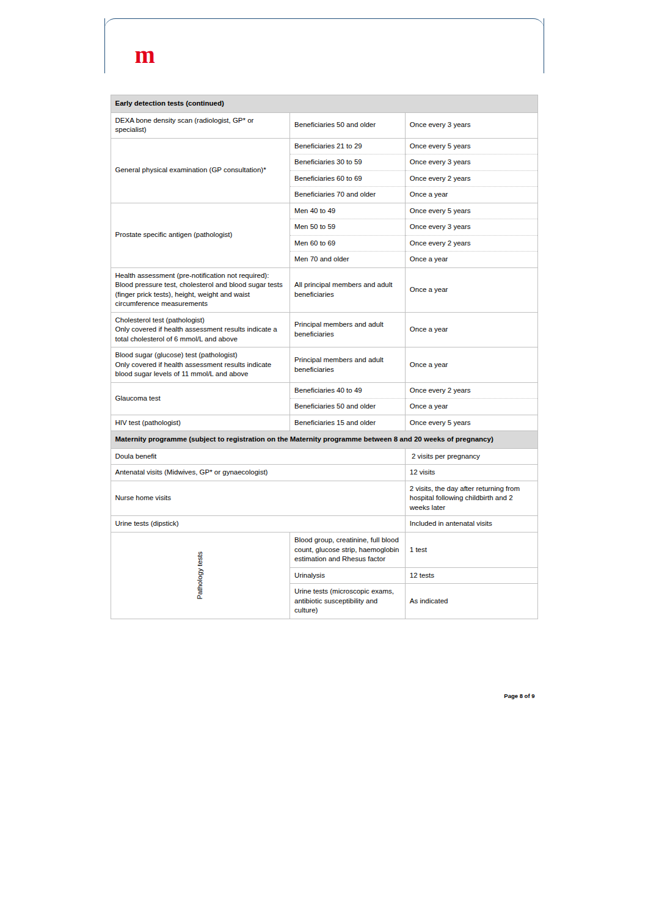m
| Early detection tests (continued) |
| DEXA bone density scan (radiologist, GP* or specialist) | Beneficiaries 50 and older | Once every 3 years |
| General physical examination (GP consultation)* | Beneficiaries 21 to 29 | Once every 5 years |
| Beneficiaries 30 to 59 | Once every 3 years |
| Beneficiaries 60 to 69 | Once every 2 years |
| Beneficiaries 70 and older | Once a year |
| Prostate specific antigen (pathologist) | Men 40 to 49 | Once every 5 years |
| Men 50 to 59 | Once every 3 years |
| Men 60 to 69 | Once every 2 years |
| Men 70 and older | Once a year |
| Health assessment (pre-notification not required): Blood pressure test, cholesterol and blood sugar tests (finger prick tests), height, weight and waist circumference measurements | All principal members and adult beneficiaries | Once a year |
| Cholesterol test (pathologist) Only covered if health assessment results indicate a total cholesterol of 6 mmol/L and above | Principal members and adult beneficiaries | Once a year |
| Blood sugar (glucose) test (pathologist) Only covered if health assessment results indicate blood sugar levels of 11 mmol/L and above | Principal members and adult beneficiaries | Once a year |
| Glaucoma test | Beneficiaries 40 to 49 | Once every 2 years |
| Beneficiaries 50 and older | Once a year |
| HIV test (pathologist) | Beneficiaries 15 and older | Once every 5 years |
| Maternity programme (subject to registration on the Maternity programme between 8 and 20 weeks of pregnancy) |
| Doula benefit | 2 visits per pregnancy |
| Antenatal visits (Midwives, GP* or gynaecologist) | 12 visits |
| Nurse home visits | 2 visits, the day after returning from hospital following childbirth and 2 weeks later |
| Urine tests (dipstick) | Included in antenatal visits |
| Pathology tests | Blood group, creatinine, full blood count, glucose strip, haemoglobin estimation and Rhesus factor | 1 test |
| Urinalysis | 12 tests |
| Urine tests (microscopic exams, antibiotic susceptibility and culture) | As indicated |
Page 8 of 9